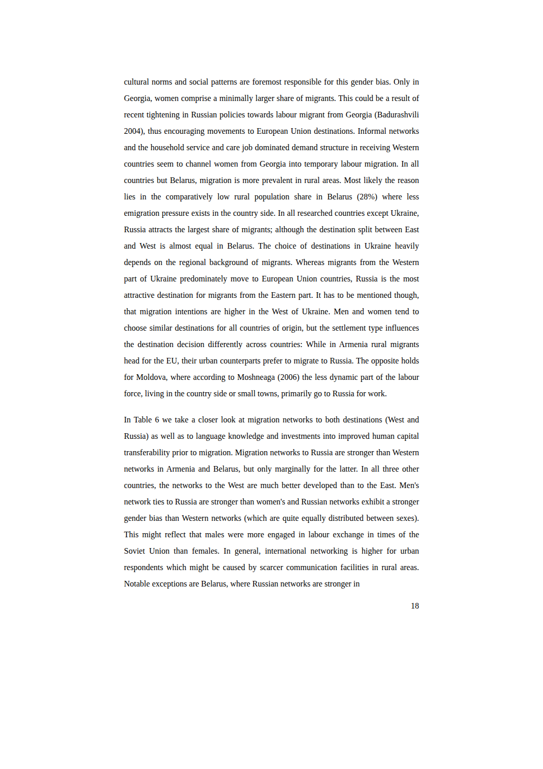cultural norms and social patterns are foremost responsible for this gender bias. Only in Georgia, women comprise a minimally larger share of migrants. This could be a result of recent tightening in Russian policies towards labour migrant from Georgia (Badurashvili 2004), thus encouraging movements to European Union destinations. Informal networks and the household service and care job dominated demand structure in receiving Western countries seem to channel women from Georgia into temporary labour migration. In all countries but Belarus, migration is more prevalent in rural areas. Most likely the reason lies in the comparatively low rural population share in Belarus (28%) where less emigration pressure exists in the country side. In all researched countries except Ukraine, Russia attracts the largest share of migrants; although the destination split between East and West is almost equal in Belarus. The choice of destinations in Ukraine heavily depends on the regional background of migrants. Whereas migrants from the Western part of Ukraine predominately move to European Union countries, Russia is the most attractive destination for migrants from the Eastern part. It has to be mentioned though, that migration intentions are higher in the West of Ukraine. Men and women tend to choose similar destinations for all countries of origin, but the settlement type influences the destination decision differently across countries: While in Armenia rural migrants head for the EU, their urban counterparts prefer to migrate to Russia. The opposite holds for Moldova, where according to Moshneaga (2006) the less dynamic part of the labour force, living in the country side or small towns, primarily go to Russia for work.
In Table 6 we take a closer look at migration networks to both destinations (West and Russia) as well as to language knowledge and investments into improved human capital transferability prior to migration. Migration networks to Russia are stronger than Western networks in Armenia and Belarus, but only marginally for the latter. In all three other countries, the networks to the West are much better developed than to the East. Men's network ties to Russia are stronger than women's and Russian networks exhibit a stronger gender bias than Western networks (which are quite equally distributed between sexes). This might reflect that males were more engaged in labour exchange in times of the Soviet Union than females. In general, international networking is higher for urban respondents which might be caused by scarcer communication facilities in rural areas. Notable exceptions are Belarus, where Russian networks are stronger in
18